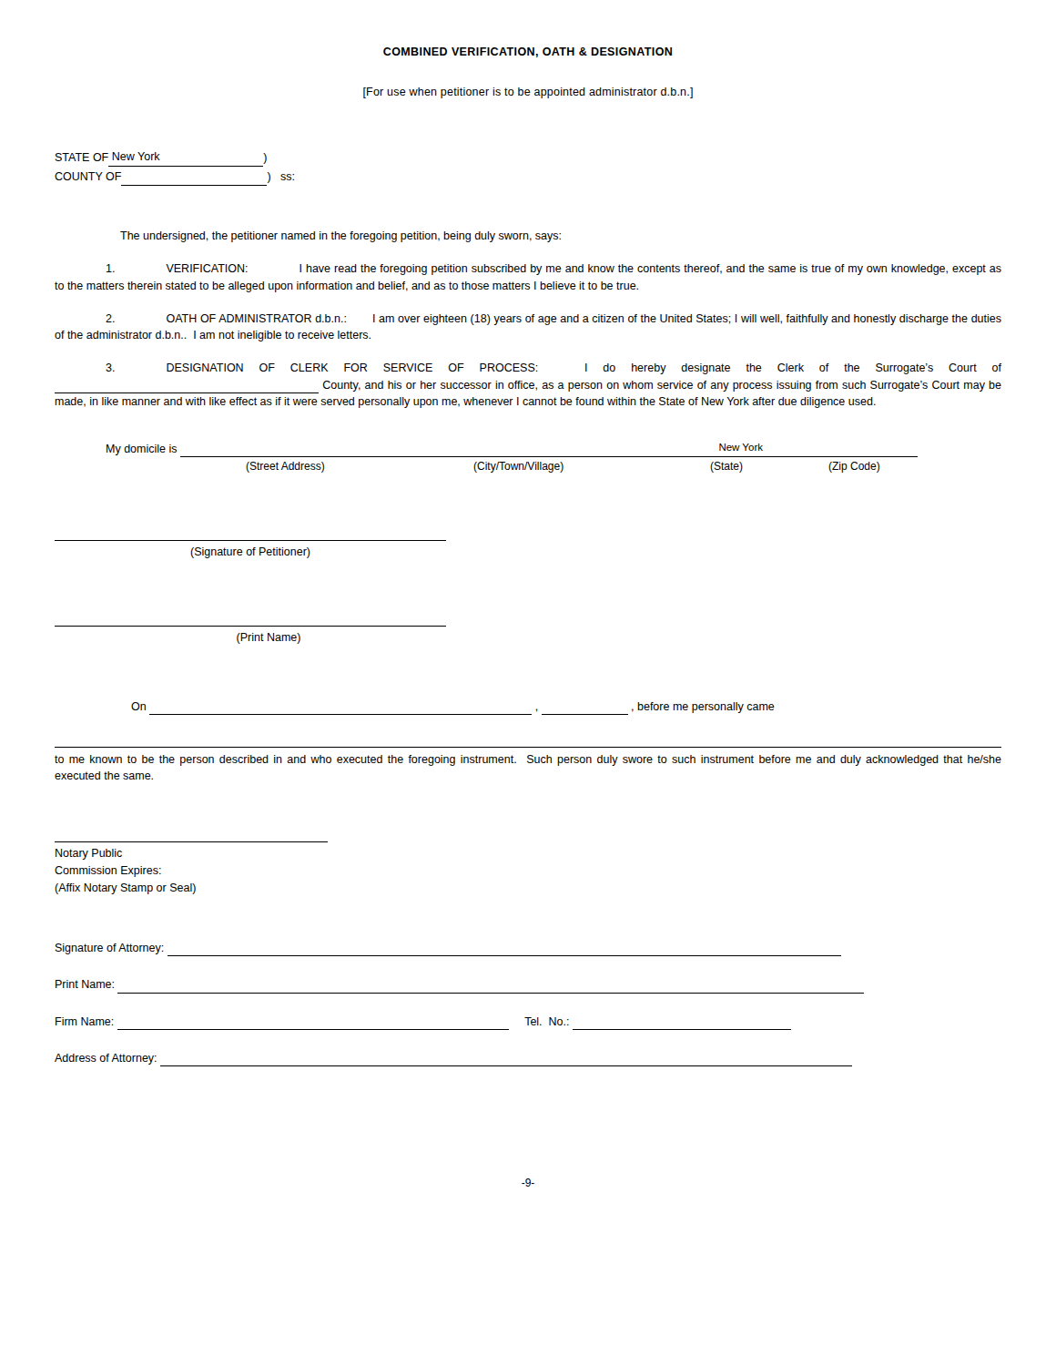COMBINED VERIFICATION, OATH & DESIGNATION
[For use when petitioner is to be appointed administrator d.b.n.]
STATE OF New York)
COUNTY OF ) ss:
The undersigned, the petitioner named in the foregoing petition, being duly sworn, says:
1. VERIFICATION: I have read the foregoing petition subscribed by me and know the contents thereof, and the same is true of my own knowledge, except as to the matters therein stated to be alleged upon information and belief, and as to those matters I believe it to be true.
2. OATH OF ADMINISTRATOR d.b.n.: I am over eighteen (18) years of age and a citizen of the United States; I will well, faithfully and honestly discharge the duties of the administrator d.b.n.. I am not ineligible to receive letters.
3. DESIGNATION OF CLERK FOR SERVICE OF PROCESS: I do hereby designate the Clerk of the Surrogate’s Court of County, and his or her successor in office, as a person on whom service of any process issuing from such Surrogate’s Court may be made, in like manner and with like effect as if it were served personally upon me, whenever I cannot be found within the State of New York after due diligence used.
My domicile is New York
(Street Address) (City/Town/Village) (State) (Zip Code)
(Signature of Petitioner)
(Print Name)
On , , before me personally came
to me known to be the person described in and who executed the foregoing instrument. Such person duly swore to such instrument before me and duly acknowledged that he/she executed the same.
Notary Public
Commission Expires:
(Affix Notary Stamp or Seal)
Signature of Attorney:
Print Name:
Firm Name: Tel. No.:
Address of Attorney:
-9-